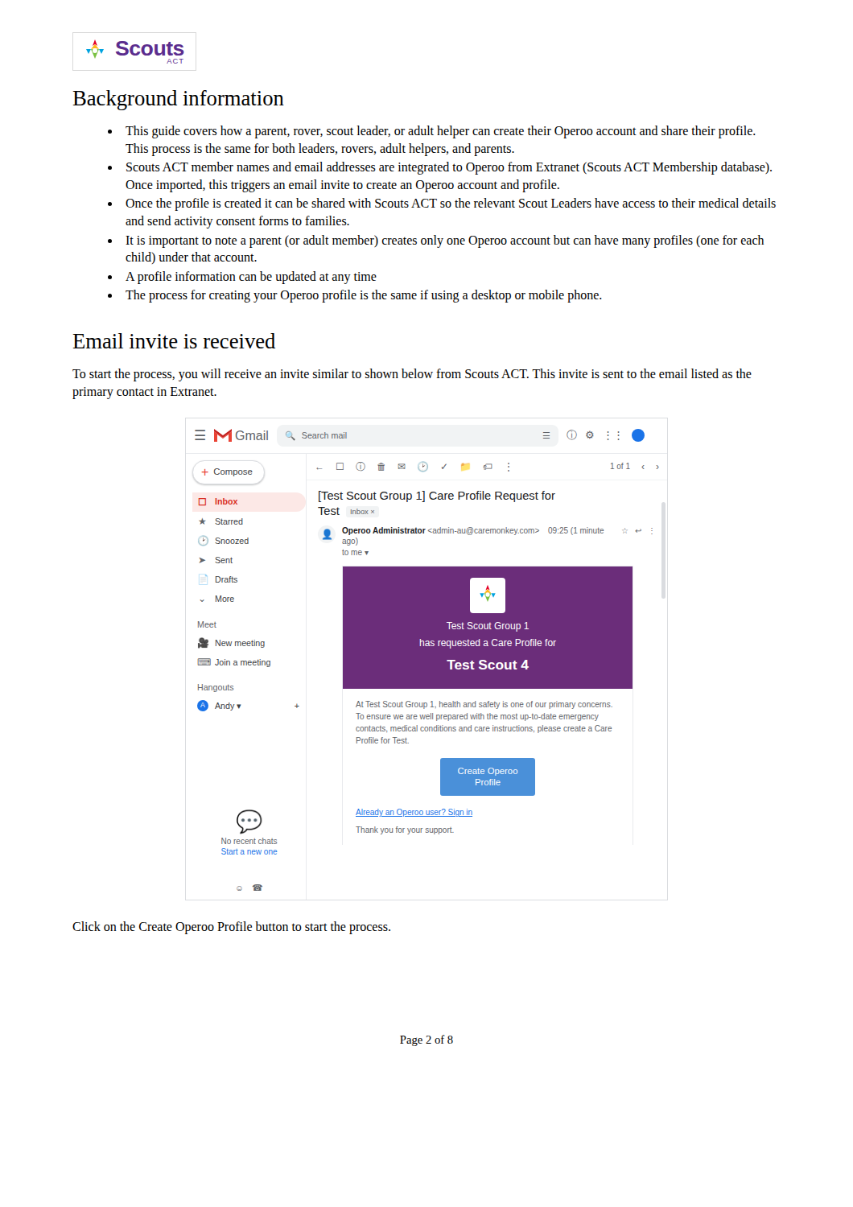Scouts ACT
Background information
This guide covers how a parent, rover, scout leader, or adult helper can create their Operoo account and share their profile. This process is the same for both leaders, rovers, adult helpers, and parents.
Scouts ACT member names and email addresses are integrated to Operoo from Extranet (Scouts ACT Membership database). Once imported, this triggers an email invite to create an Operoo account and profile.
Once the profile is created it can be shared with Scouts ACT so the relevant Scout Leaders have access to their medical details and send activity consent forms to families.
It is important to note a parent (or adult member) creates only one Operoo account but can have many profiles (one for each child) under that account.
A profile information can be updated at any time
The process for creating your Operoo profile is the same if using a desktop or mobile phone.
Email invite is received
To start the process, you will receive an invite similar to shown below from Scouts ACT. This invite is sent to the email listed as the primary contact in Extranet.
☰
Gmail
🔍 Search mail ☰
ⓘ ⚙ ⋮⋮
+ Compose
☐ Inbox
★ Starred
🕑 Snoozed
➤ Sent
📄 Drafts
⌄ More
Meet
🎥 New meeting
⌨ Join a meeting
Hangouts
A Andy ▾
+
💬
No recent chats
Start a new one
☺ ☎
← ☐ ⓘ 🗑 ✉ 🕑 ✓ 📁 🏷 ⋮ 1 of 1 ‹ ›
[Test Scout Group 1] Care Profile Request for
Test Inbox ×
👤
Operoo Administrator <admin-au@caremonkey.com> 09:25 (1 minute ago)
to me ▾
☆ ↩ ⋮
Test Scout Group 1
has requested a Care Profile for
Test Scout 4
At Test Scout Group 1, health and safety is one of our primary concerns. To ensure we are well prepared with the most up-to-date emergency contacts, medical conditions and care instructions, please create a Care Profile for Test.
Create Operoo
Profile
Already an Operoo user? Sign in
Thank you for your support.
Click on the Create Operoo Profile button to start the process.
Page 2 of 8